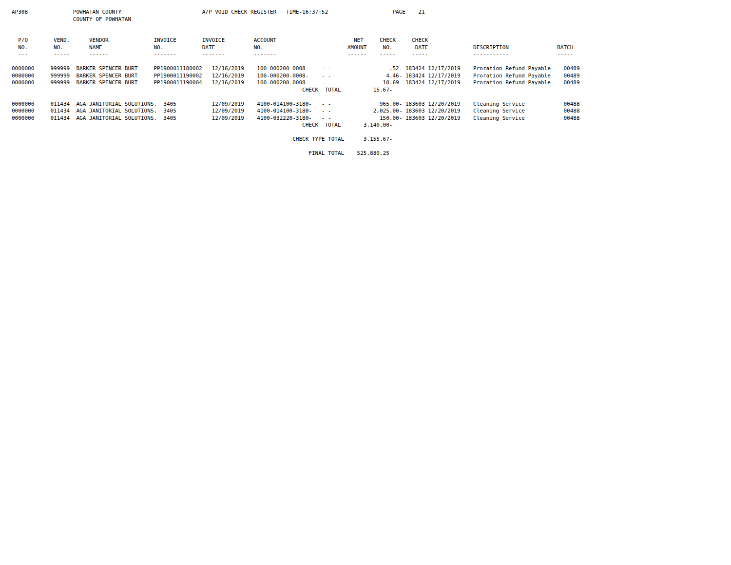AP308              POWHATAN COUNTY                         A/P VOID CHECK REGISTER   TIME-16:37:52                    PAGE    21
                   COUNTY OF POWHATAN


  P/O        VEND.      VENDOR              INVOICE        INVOICE         ACCOUNT                        NET     CHECK     CHECK                                        
  NO.        NO.        NAME                NO.            DATE            NO.                          AMOUNT     NO.       DATE              DESCRIPTION               BATCH
  ---        -----      ------              -------        -------         -------                      ------    -----     -----              -----------               -----

0000000     999999  BARKER SPENCER BURT     PP1900011180002   12/16/2019    100-000200-0008-    - -                  .52- 183424 12/17/2019    Proration Refund Payable    00489
0000000     999999  BARKER SPENCER BURT     PP1900011190002   12/16/2019    100-000200-0008-    - -                 4.46- 183424 12/17/2019    Proration Refund Payable    00489
0000000     999999  BARKER SPENCER BURT     PP1900011190004   12/16/2019    100-000200-0008-    - -                10.69- 183424 12/17/2019    Proration Refund Payable    00489
                                                                                          CHECK  TOTAL          15.67-

0000000     011434  AGA JANITORIAL SOLUTIONS,  3405           12/09/2019    4100-014100-3180-   - -               965.00- 183603 12/20/2019    Cleaning Service            00488
0000000     011434  AGA JANITORIAL SOLUTIONS,  3405           12/09/2019    4100-014100-3180-   - -             2,025.00- 183603 12/20/2019    Cleaning Service            00488
0000000     011434  AGA JANITORIAL SOLUTIONS,  3405           12/09/2019    4100-032220-3180-   - -               150.00- 183603 12/20/2019    Cleaning Service            00488
                                                                                          CHECK  TOTAL       3,140.00-

                                                                                       CHECK TYPE TOTAL      3,155.67-

                                                                                            FINAL TOTAL    525,880.25